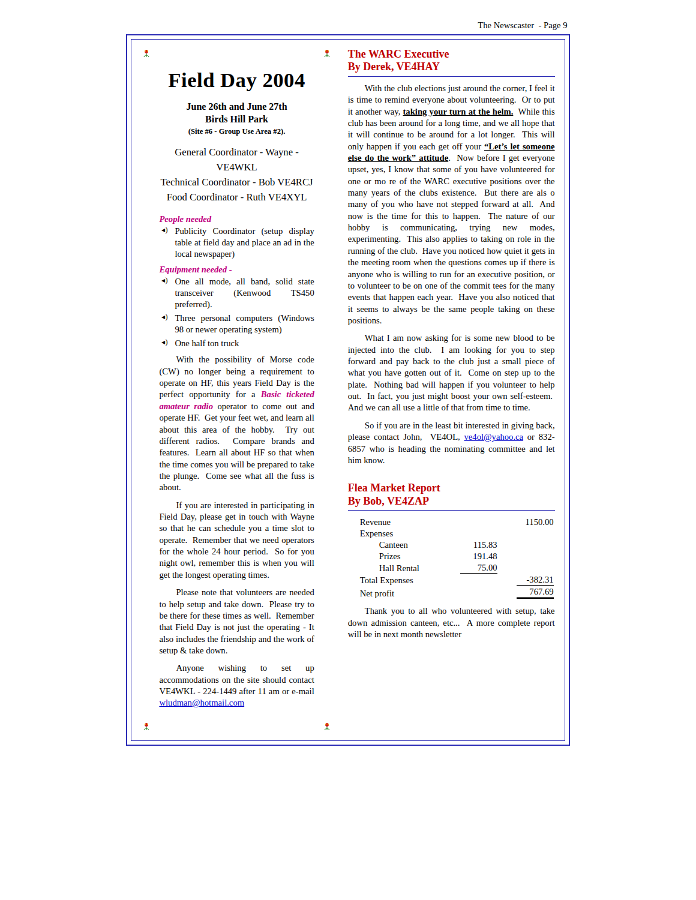The Newscaster - Page 9
Field Day 2004
June 26th and June 27th
Birds Hill Park
(Site #6 - Group Use Area #2).
General Coordinator - Wayne - VE4WKL
Technical Coordinator - Bob VE4RCJ
Food Coordinator - Ruth VE4XYL
People needed
Publicity Coordinator (setup display table at field day and place an ad in the local newspaper)
Equipment needed -
One all mode, all band, solid state transceiver (Kenwood TS450 preferred).
Three personal computers (Windows 98 or newer operating system)
One half ton truck
With the possibility of Morse code (CW) no longer being a requirement to operate on HF, this years Field Day is the perfect opportunity for a Basic ticketed amateur radio operator to come out and operate HF. Get your feet wet, and learn all about this area of the hobby. Try out different radios. Compare brands and features. Learn all about HF so that when the time comes you will be prepared to take the plunge. Come see what all the fuss is about.
If you are interested in participating in Field Day, please get in touch with Wayne so that he can schedule you a time slot to operate. Remember that we need operators for the whole 24 hour period. So for you night owl, remember this is when you will get the longest operating times.
Please note that volunteers are needed to help setup and take down. Please try to be there for these times as well. Remember that Field Day is not just the operating - It also includes the friendship and the work of setup & take down.
Anyone wishing to set up accommodations on the site should contact VE4WKL - 224-1449 after 11 am or e-mail wludman@hotmail.com
The WARC ExecutiveBy Derek, VE4HAY
With the club elections just around the corner, I feel it is time to remind everyone about volunteering. Or to put it another way, taking your turn at the helm. While this club has been around for a long time, and we all hope that it will continue to be around for a lot longer. This will only happen if you each get off your “Let’s let someone else do the work” attitude. Now before I get everyone upset, yes, I know that some of you have volunteered for one or mo re of the WARC executive positions over the many years of the clubs existence. But there are als o many of you who have not stepped forward at all. And now is the time for this to happen. The nature of our hobby is communicating, trying new modes, experimenting. This also applies to taking on role in the running of the club. Have you noticed how quiet it gets in the meeting room when the questions comes up if there is anyone who is willing to run for an executive position, or to volunteer to be on one of the commit tees for the many events that happen each year. Have you also noticed that it seems to always be the same people taking on these positions.
What I am now asking for is some new blood to be injected into the club. I am looking for you to step forward and pay back to the club just a small piece of what you have gotten out of it. Come on step up to the plate. Nothing bad will happen if you volunteer to help out. In fact, you just might boost your own self-esteem. And we can all use a little of that from time to time.
So if you are in the least bit interested in giving back, please contact John, VE4OL, ve4ol@yahoo.ca or 832-6857 who is heading the nominating committee and let him know.
Flea Market ReportBy Bob, VE4ZAP
| Revenue | | 1150.00 |
| Expenses | | |
| Canteen | 115.83 | |
| Prizes | 191.48 | |
| Hall Rental | 75.00 | |
| Total Expenses | | -382.31 |
| Net profit | | 767.69 |
Thank you to all who volunteered with setup, take down admission canteen, etc... A more complete report will be in next month newsletter